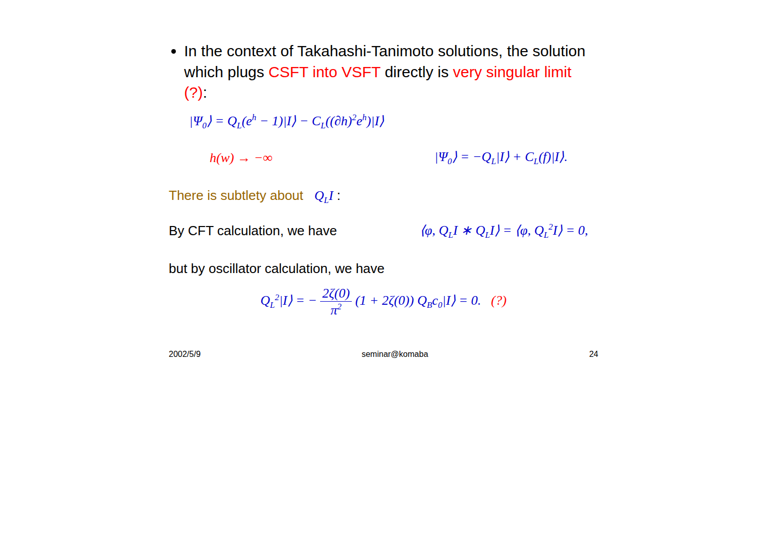In the context of Takahashi-Tanimoto solutions, the solution which plugs CSFT into VSFT directly is very singular limit (?):
|Ψ0⟩ = QL(eh − 1)|I⟩ − CL((∂h)2eh)|I⟩
h(w) → −∞
|Ψ0⟩ = −QL|I⟩ + CL(f)|I⟩.
There is subtlety about QLI :
By CFT calculation, we have
⟨φ, QLI ∗ QLI⟩ = ⟨φ, QL2I⟩ = 0,
but by oscillator calculation, we have
QL2|I⟩ = − 2ζ(0) π2 (1 + 2ζ(0)) QBc0|I⟩ = 0. (?)
2002/5/9 seminar@komaba 24